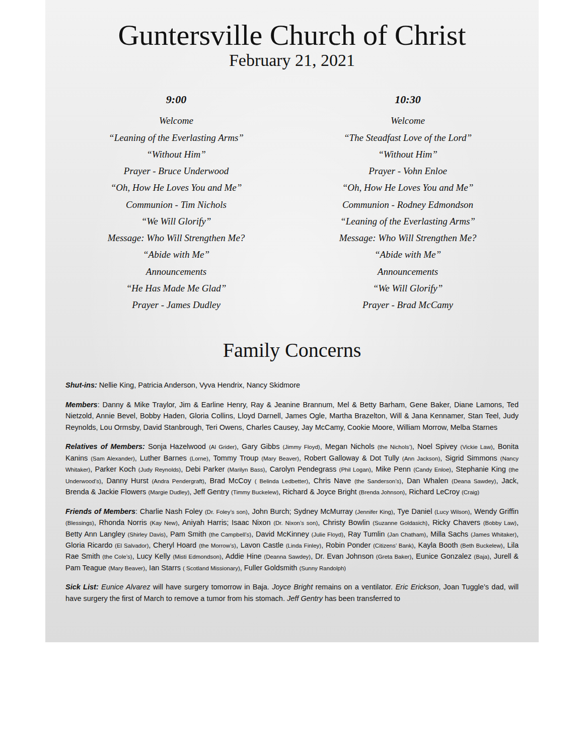Guntersville Church of Christ
February 21, 2021
9:00 Welcome
“Leaning of the Everlasting Arms”
“Without Him”
Prayer - Bruce Underwood
“Oh, How He Loves You and Me”
Communion - Tim Nichols
“We Will Glorify”
Message: Who Will Strengthen Me?
“Abide with Me”
Announcements
“He Has Made Me Glad”
Prayer - James Dudley
10:30 Welcome
“The Steadfast Love of the Lord”
“Without Him”
Prayer - Vohn Enloe
“Oh, How He Loves You and Me”
Communion - Rodney Edmondson
“Leaning of the Everlasting Arms”
Message: Who Will Strengthen Me?
“Abide with Me”
Announcements
“We Will Glorify”
Prayer - Brad McCamy
Family Concerns
Shut-ins: Nellie King, Patricia Anderson, Vyva Hendrix, Nancy Skidmore
Members: Danny & Mike Traylor, Jim & Earline Henry, Ray & Jeanine Brannum, Mel & Betty Barham, Gene Baker, Diane Lamons, Ted Nietzold, Annie Bevel, Bobby Haden, Gloria Collins, Lloyd Darnell, James Ogle, Martha Brazelton, Will & Jana Kennamer, Stan Teel, Judy Reynolds, Lou Ormsby, David Stanbrough, Teri Owens, Charles Causey, Jay McCamy, Cookie Moore, William Morrow, Melba Starnes
Relatives of Members: Sonja Hazelwood (Al Grider), Gary Gibbs (Jimmy Floyd), Megan Nichols (the Nichols’), Noel Spivey (Vickie Law), Bonita Kanins (Sam Alexander), Luther Barnes (Lorne), Tommy Troup (Mary Beaver), Robert Galloway & Dot Tully (Ann Jackson), Sigrid Simmons (Nancy Whitaker), Parker Koch (Judy Reynolds), Debi Parker (Marilyn Bass), Carolyn Pendegrass (Phil Logan), Mike Penn (Candy Enloe), Stephanie King (the Underwood’s), Danny Hurst (Andra Pendergraft), Brad McCoy ( Belinda Ledbetter), Chris Nave (the Sanderson’s), Dan Whalen (Deana Sawdey), Jack, Brenda & Jackie Flowers (Margie Dudley), Jeff Gentry (Timmy Buckelew), Richard & Joyce Bright (Brenda Johnson), Richard LeCroy (Craig)
Friends of Members: Charlie Nash Foley (Dr. Foley’s son), John Burch; Sydney McMurray (Jennifer King), Tye Daniel (Lucy Wilson), Wendy Griffin (Blessings), Rhonda Norris (Kay New), Aniyah Harris; Isaac Nixon (Dr. Nixon’s son), Christy Bowlin (Suzanne Goldasich), Ricky Chavers (Bobby Law), Betty Ann Langley (Shirley Davis), Pam Smith (the Campbell’s), David McKinney (Julie Floyd), Ray Tumlin (Jan Chatham), Milla Sachs (James Whitaker), Gloria Ricardo (El Salvador), Cheryl Hoard (the Morrow’s), Lavon Castle (Linda Finley), Robin Ponder (Citizens’ Bank), Kayla Booth (Beth Buckelew), Lila Rae Smith (the Cole’s), Lucy Kelly (Misti Edmondson), Addie Hine (Deanna Sawdey), Dr. Evan Johnson (Greta Baker), Eunice Gonzalez (Baja), Jurell & Pam Teague (Mary Beaver), Ian Starrs ( Scotland Missionary), Fuller Goldsmith (Sunny Randolph)
Sick List: Eunice Alvarez will have surgery tomorrow in Baja. Joyce Bright remains on a ventilator. Eric Erickson, Joan Tuggle’s dad, will have surgery the first of March to remove a tumor from his stomach. Jeff Gentry has been transferred to